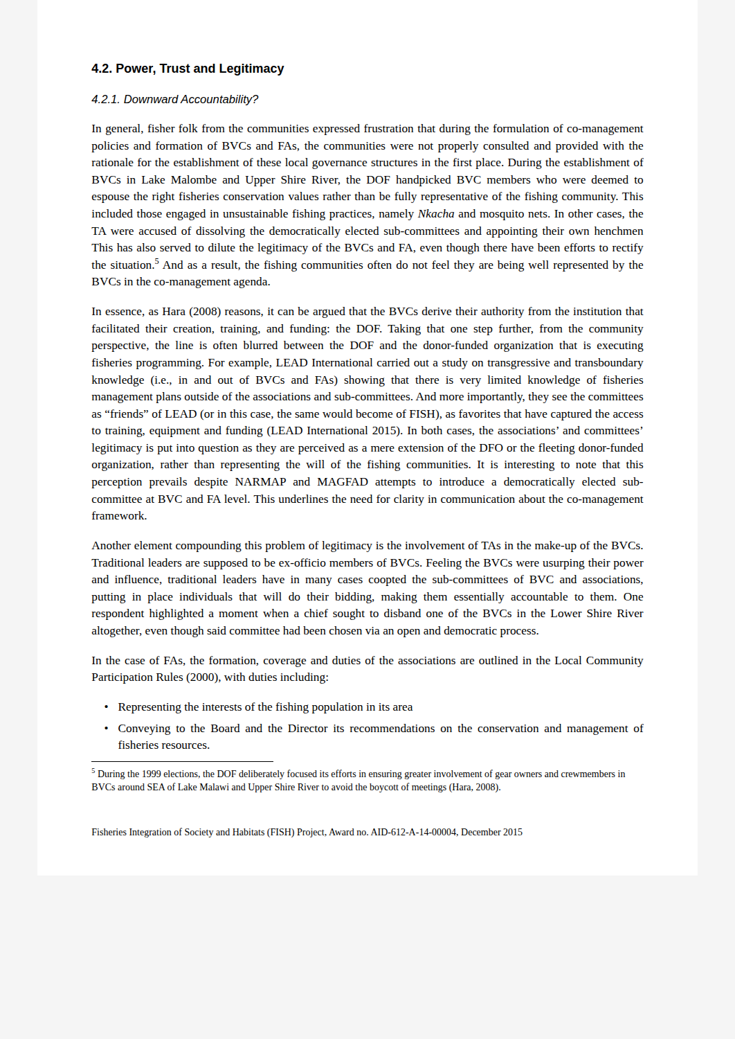4.2. Power, Trust and Legitimacy
4.2.1. Downward Accountability?
In general, fisher folk from the communities expressed frustration that during the formulation of co-management policies and formation of BVCs and FAs, the communities were not properly consulted and provided with the rationale for the establishment of these local governance structures in the first place. During the establishment of BVCs in Lake Malombe and Upper Shire River, the DOF handpicked BVC members who were deemed to espouse the right fisheries conservation values rather than be fully representative of the fishing community. This included those engaged in unsustainable fishing practices, namely Nkacha and mosquito nets. In other cases, the TA were accused of dissolving the democratically elected sub-committees and appointing their own henchmen This has also served to dilute the legitimacy of the BVCs and FA, even though there have been efforts to rectify the situation.5 And as a result, the fishing communities often do not feel they are being well represented by the BVCs in the co-management agenda.
In essence, as Hara (2008) reasons, it can be argued that the BVCs derive their authority from the institution that facilitated their creation, training, and funding: the DOF. Taking that one step further, from the community perspective, the line is often blurred between the DOF and the donor-funded organization that is executing fisheries programming. For example, LEAD International carried out a study on transgressive and transboundary knowledge (i.e., in and out of BVCs and FAs) showing that there is very limited knowledge of fisheries management plans outside of the associations and sub-committees. And more importantly, they see the committees as “friends” of LEAD (or in this case, the same would become of FISH), as favorites that have captured the access to training, equipment and funding (LEAD International 2015). In both cases, the associations’ and committees’ legitimacy is put into question as they are perceived as a mere extension of the DFO or the fleeting donor-funded organization, rather than representing the will of the fishing communities. It is interesting to note that this perception prevails despite NARMAP and MAGFAD attempts to introduce a democratically elected sub-committee at BVC and FA level. This underlines the need for clarity in communication about the co-management framework.
Another element compounding this problem of legitimacy is the involvement of TAs in the make-up of the BVCs. Traditional leaders are supposed to be ex-officio members of BVCs. Feeling the BVCs were usurping their power and influence, traditional leaders have in many cases coopted the sub-committees of BVC and associations, putting in place individuals that will do their bidding, making them essentially accountable to them. One respondent highlighted a moment when a chief sought to disband one of the BVCs in the Lower Shire River altogether, even though said committee had been chosen via an open and democratic process.
In the case of FAs, the formation, coverage and duties of the associations are outlined in the Local Community Participation Rules (2000), with duties including:
Representing the interests of the fishing population in its area
Conveying to the Board and the Director its recommendations on the conservation and management of fisheries resources.
5 During the 1999 elections, the DOF deliberately focused its efforts in ensuring greater involvement of gear owners and crewmembers in BVCs around SEA of Lake Malawi and Upper Shire River to avoid the boycott of meetings (Hara, 2008).
Fisheries Integration of Society and Habitats (FISH) Project, Award no. AID-612-A-14-00004, December 2015